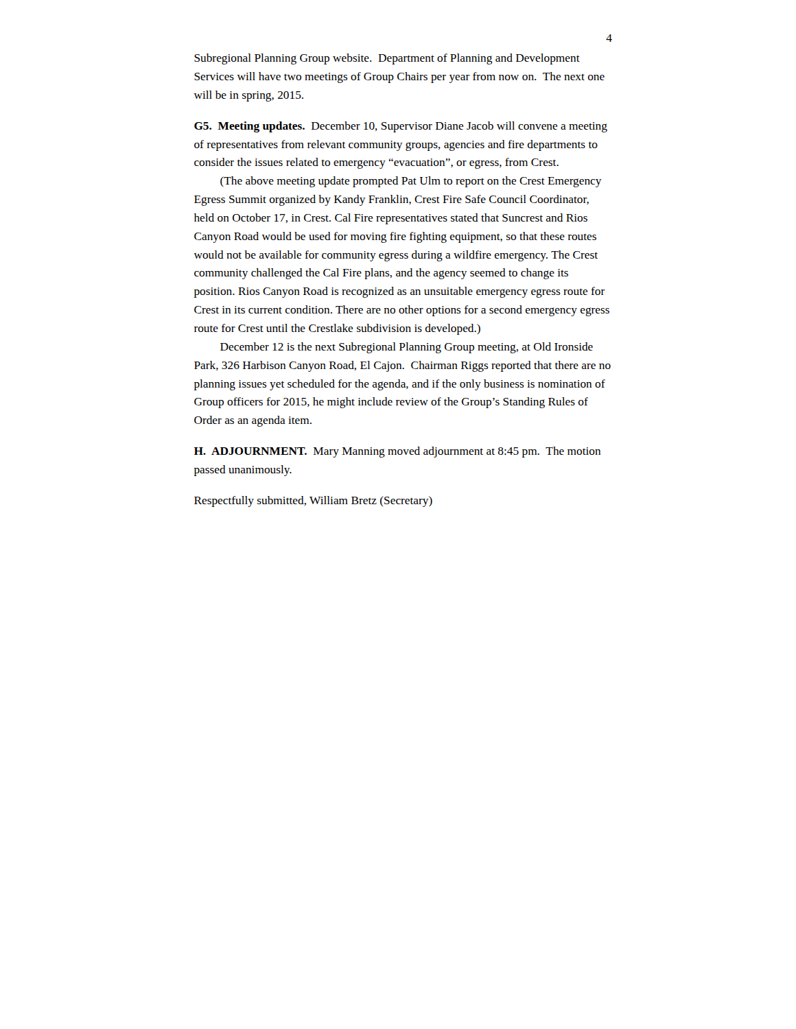4
Subregional Planning Group website. Department of Planning and Development Services will have two meetings of Group Chairs per year from now on. The next one will be in spring, 2015.
G5. Meeting updates. December 10, Supervisor Diane Jacob will convene a meeting of representatives from relevant community groups, agencies and fire departments to consider the issues related to emergency “evacuation”, or egress, from Crest.
(The above meeting update prompted Pat Ulm to report on the Crest Emergency Egress Summit organized by Kandy Franklin, Crest Fire Safe Council Coordinator, held on October 17, in Crest. Cal Fire representatives stated that Suncrest and Rios Canyon Road would be used for moving fire fighting equipment, so that these routes would not be available for community egress during a wildfire emergency. The Crest community challenged the Cal Fire plans, and the agency seemed to change its position. Rios Canyon Road is recognized as an unsuitable emergency egress route for Crest in its current condition. There are no other options for a second emergency egress route for Crest until the Crestlake subdivision is developed.)
December 12 is the next Subregional Planning Group meeting, at Old Ironside Park, 326 Harbison Canyon Road, El Cajon. Chairman Riggs reported that there are no planning issues yet scheduled for the agenda, and if the only business is nomination of Group officers for 2015, he might include review of the Group’s Standing Rules of Order as an agenda item.
H. ADJOURNMENT. Mary Manning moved adjournment at 8:45 pm. The motion passed unanimously.
Respectfully submitted, William Bretz (Secretary)